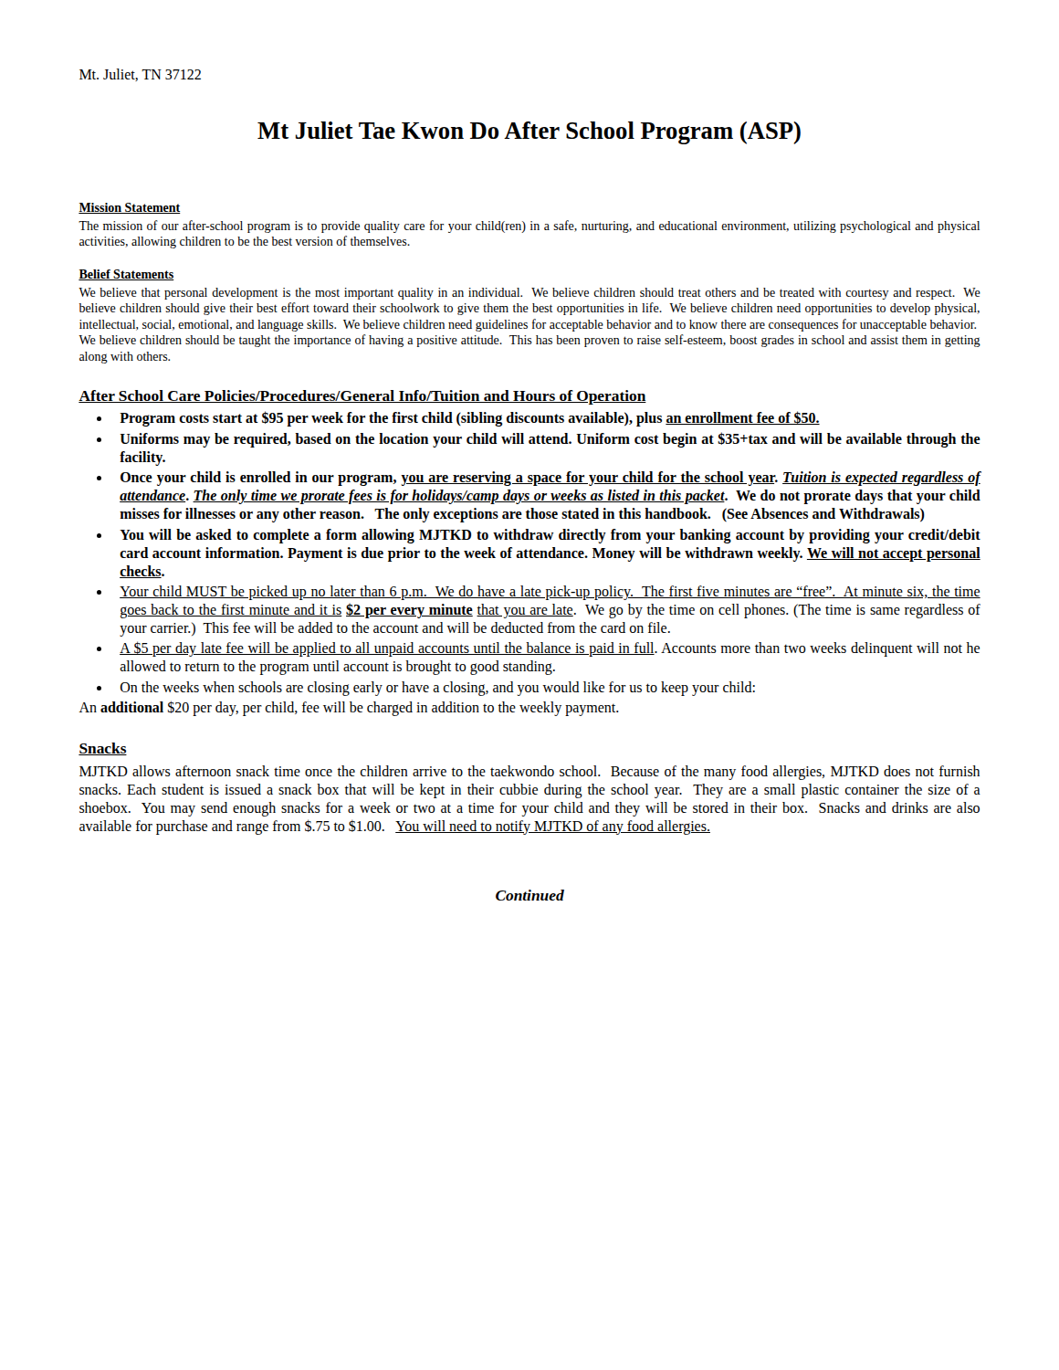Mt. Juliet, TN 37122
Mt Juliet Tae Kwon Do After School Program (ASP)
Mission Statement
The mission of our after-school program is to provide quality care for your child(ren) in a safe, nurturing, and educational environment, utilizing psychological and physical activities, allowing children to be the best version of themselves.
Belief Statements
We believe that personal development is the most important quality in an individual. We believe children should treat others and be treated with courtesy and respect. We believe children should give their best effort toward their schoolwork to give them the best opportunities in life. We believe children need opportunities to develop physical, intellectual, social, emotional, and language skills. We believe children need guidelines for acceptable behavior and to know there are consequences for unacceptable behavior. We believe children should be taught the importance of having a positive attitude. This has been proven to raise self-esteem, boost grades in school and assist them in getting along with others.
After School Care Policies/Procedures/General Info/Tuition and Hours of Operation
Program costs start at $95 per week for the first child (sibling discounts available), plus an enrollment fee of $50.
Uniforms may be required, based on the location your child will attend. Uniform cost begin at $35+tax and will be available through the facility.
Once your child is enrolled in our program, you are reserving a space for your child for the school year. Tuition is expected regardless of attendance. The only time we prorate fees is for holidays/camp days or weeks as listed in this packet. We do not prorate days that your child misses for illnesses or any other reason. The only exceptions are those stated in this handbook. (See Absences and Withdrawals)
You will be asked to complete a form allowing MJTKD to withdraw directly from your banking account by providing your credit/debit card account information. Payment is due prior to the week of attendance. Money will be withdrawn weekly. We will not accept personal checks.
Your child MUST be picked up no later than 6 p.m. We do have a late pick-up policy. The first five minutes are “free”. At minute six, the time goes back to the first minute and it is $2 per every minute that you are late. We go by the time on cell phones. (The time is same regardless of your carrier.) This fee will be added to the account and will be deducted from the card on file.
A $5 per day late fee will be applied to all unpaid accounts until the balance is paid in full. Accounts more than two weeks delinquent will not he allowed to return to the program until account is brought to good standing.
On the weeks when schools are closing early or have a closing, and you would like for us to keep your child:
An additional $20 per day, per child, fee will be charged in addition to the weekly payment.
Snacks
MJTKD allows afternoon snack time once the children arrive to the taekwondo school. Because of the many food allergies, MJTKD does not furnish snacks. Each student is issued a snack box that will be kept in their cubbie during the school year. They are a small plastic container the size of a shoebox. You may send enough snacks for a week or two at a time for your child and they will be stored in their box. Snacks and drinks are also available for purchase and range from $.75 to $1.00. You will need to notify MJTKD of any food allergies.
Continued